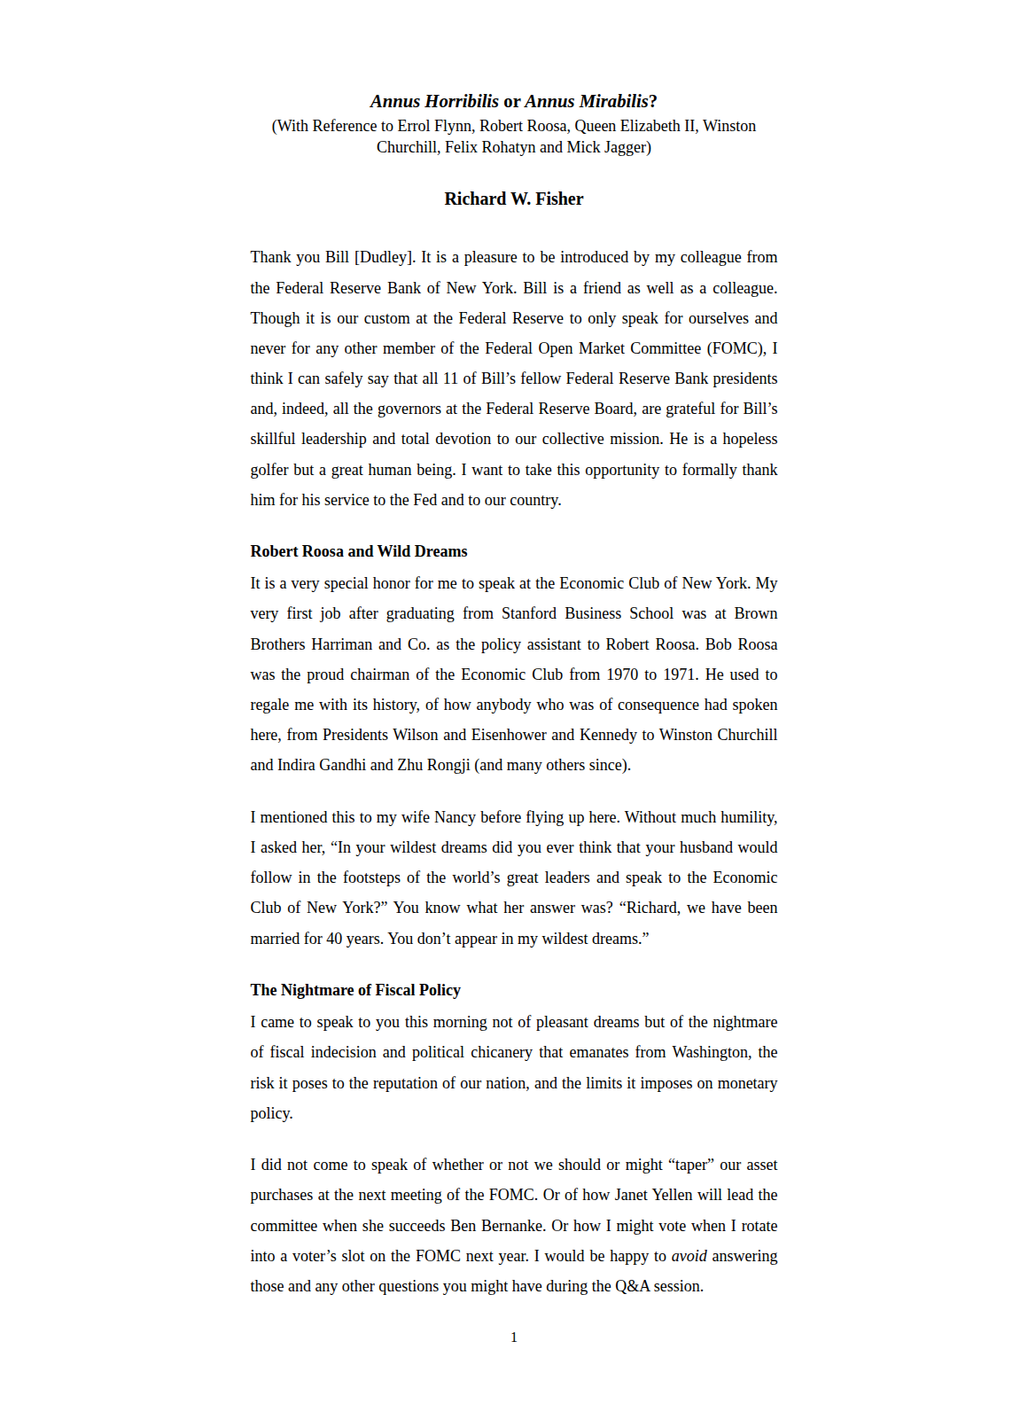Annus Horribilis or Annus Mirabilis?
(With Reference to Errol Flynn, Robert Roosa, Queen Elizabeth II, Winston Churchill, Felix Rohatyn and Mick Jagger)
Richard W. Fisher
Thank you Bill [Dudley]. It is a pleasure to be introduced by my colleague from the Federal Reserve Bank of New York. Bill is a friend as well as a colleague. Though it is our custom at the Federal Reserve to only speak for ourselves and never for any other member of the Federal Open Market Committee (FOMC), I think I can safely say that all 11 of Bill’s fellow Federal Reserve Bank presidents and, indeed, all the governors at the Federal Reserve Board, are grateful for Bill’s skillful leadership and total devotion to our collective mission. He is a hopeless golfer but a great human being. I want to take this opportunity to formally thank him for his service to the Fed and to our country.
Robert Roosa and Wild Dreams
It is a very special honor for me to speak at the Economic Club of New York. My very first job after graduating from Stanford Business School was at Brown Brothers Harriman and Co. as the policy assistant to Robert Roosa. Bob Roosa was the proud chairman of the Economic Club from 1970 to 1971. He used to regale me with its history, of how anybody who was of consequence had spoken here, from Presidents Wilson and Eisenhower and Kennedy to Winston Churchill and Indira Gandhi and Zhu Rongji (and many others since).
I mentioned this to my wife Nancy before flying up here. Without much humility, I asked her, “In your wildest dreams did you ever think that your husband would follow in the footsteps of the world’s great leaders and speak to the Economic Club of New York?” You know what her answer was? “Richard, we have been married for 40 years. You don’t appear in my wildest dreams.”
The Nightmare of Fiscal Policy
I came to speak to you this morning not of pleasant dreams but of the nightmare of fiscal indecision and political chicanery that emanates from Washington, the risk it poses to the reputation of our nation, and the limits it imposes on monetary policy.
I did not come to speak of whether or not we should or might “taper” our asset purchases at the next meeting of the FOMC. Or of how Janet Yellen will lead the committee when she succeeds Ben Bernanke. Or how I might vote when I rotate into a voter’s slot on the FOMC next year. I would be happy to avoid answering those and any other questions you might have during the Q&A session.
1